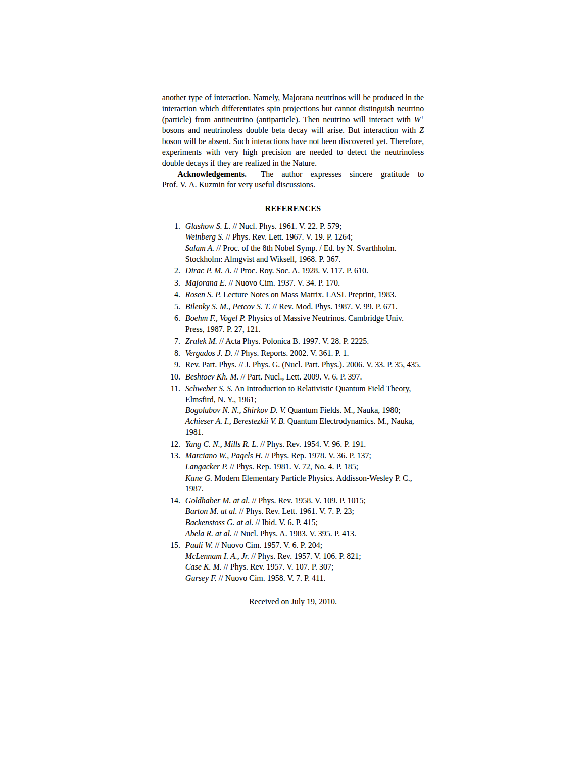another type of interaction. Namely, Majorana neutrinos will be produced in the interaction which differentiates spin projections but cannot distinguish neutrino (particle) from antineutrino (antiparticle). Then neutrino will interact with W± bosons and neutrinoless double beta decay will arise. But interaction with Z boson will be absent. Such interactions have not been discovered yet. Therefore, experiments with very high precision are needed to detect the neutrinoless double decays if they are realized in the Nature.
Acknowledgements. The author expresses sincere gratitude to Prof. V. A. Kuzmin for very useful discussions.
REFERENCES
Glashow S. L. // Nucl. Phys. 1961. V. 22. P. 579; Weinberg S. // Phys. Rev. Lett. 1967. V. 19. P. 1264; Salam A. // Proc. of the 8th Nobel Symp. / Ed. by N. Svarthholm. Stockholm: Almgvist and Wiksell, 1968. P. 367.
Dirac P. M. A. // Proc. Roy. Soc. A. 1928. V. 117. P. 610.
Majorana E. // Nuovo Cim. 1937. V. 34. P. 170.
Rosen S. P. Lecture Notes on Mass Matrix. LASL Preprint, 1983.
Bilenky S. M., Petcov S. T. // Rev. Mod. Phys. 1987. V. 99. P. 671.
Boehm F., Vogel P. Physics of Massive Neutrinos. Cambridge Univ. Press, 1987. P. 27, 121.
Zralek M. // Acta Phys. Polonica B. 1997. V. 28. P. 2225.
Vergados J. D. // Phys. Reports. 2002. V. 361. P. 1.
Rev. Part. Phys. // J. Phys. G. (Nucl. Part. Phys.). 2006. V. 33. P. 35, 435.
Beshtoev Kh. M. // Part. Nucl., Lett. 2009. V. 6. P. 397.
Schweber S. S. An Introduction to Relativistic Quantum Field Theory, Elmsfird, N. Y., 1961; Bogolubov N. N., Shirkov D. V. Quantum Fields. M., Nauka, 1980; Achieser A. I., Berestezkii V. B. Quantum Electrodynamics. M., Nauka, 1981.
Yang C. N., Mills R. L. // Phys. Rev. 1954. V. 96. P. 191.
Marciano W., Pagels H. // Phys. Rep. 1978. V. 36. P. 137; Langacker P. // Phys. Rep. 1981. V. 72, No. 4. P. 185; Kane G. Modern Elementary Particle Physics. Addisson-Wesley P. C., 1987.
Goldhaber M. at al. // Phys. Rev. 1958. V. 109. P. 1015; Barton M. at al. // Phys. Rev. Lett. 1961. V. 7. P. 23; Backenstoss G. at al. // Ibid. V. 6. P. 415; Abela R. at al. // Nucl. Phys. A. 1983. V. 395. P. 413.
Pauli W. // Nuovo Cim. 1957. V. 6. P. 204; McLennam I. A., Jr. // Phys. Rev. 1957. V. 106. P. 821; Case K. M. // Phys. Rev. 1957. V. 107. P. 307; Gursey F. // Nuovo Cim. 1958. V. 7. P. 411.
Received on July 19, 2010.